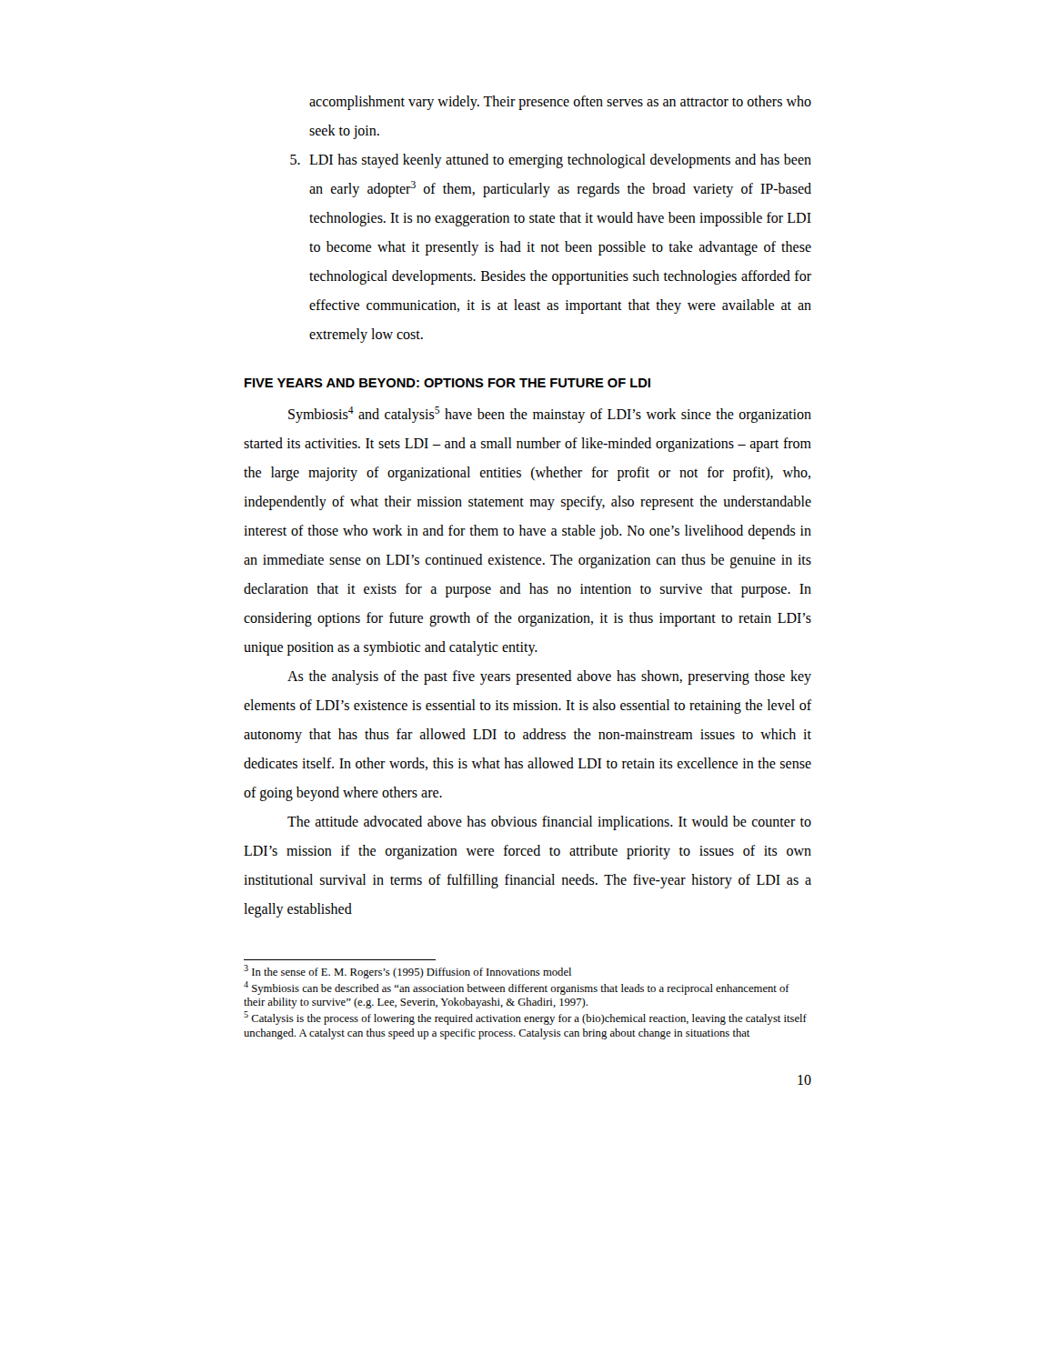accomplishment vary widely. Their presence often serves as an attractor to others who seek to join.
5. LDI has stayed keenly attuned to emerging technological developments and has been an early adopter3 of them, particularly as regards the broad variety of IP-based technologies. It is no exaggeration to state that it would have been impossible for LDI to become what it presently is had it not been possible to take advantage of these technological developments. Besides the opportunities such technologies afforded for effective communication, it is at least as important that they were available at an extremely low cost.
Five Years and Beyond: Options for the Future of LDI
Symbiosis4 and catalysis5 have been the mainstay of LDI’s work since the organization started its activities. It sets LDI – and a small number of like-minded organizations – apart from the large majority of organizational entities (whether for profit or not for profit), who, independently of what their mission statement may specify, also represent the understandable interest of those who work in and for them to have a stable job. No one’s livelihood depends in an immediate sense on LDI’s continued existence. The organization can thus be genuine in its declaration that it exists for a purpose and has no intention to survive that purpose. In considering options for future growth of the organization, it is thus important to retain LDI’s unique position as a symbiotic and catalytic entity.
As the analysis of the past five years presented above has shown, preserving those key elements of LDI’s existence is essential to its mission. It is also essential to retaining the level of autonomy that has thus far allowed LDI to address the non-mainstream issues to which it dedicates itself. In other words, this is what has allowed LDI to retain its excellence in the sense of going beyond where others are.
The attitude advocated above has obvious financial implications. It would be counter to LDI’s mission if the organization were forced to attribute priority to issues of its own institutional survival in terms of fulfilling financial needs. The five-year history of LDI as a legally established
3 In the sense of E. M. Rogers’s (1995) Diffusion of Innovations model
4 Symbiosis can be described as “an association between different organisms that leads to a reciprocal enhancement of their ability to survive” (e.g. Lee, Severin, Yokobayashi, & Ghadiri, 1997).
5 Catalysis is the process of lowering the required activation energy for a (bio)chemical reaction, leaving the catalyst itself unchanged. A catalyst can thus speed up a specific process. Catalysis can bring about change in situations that
10